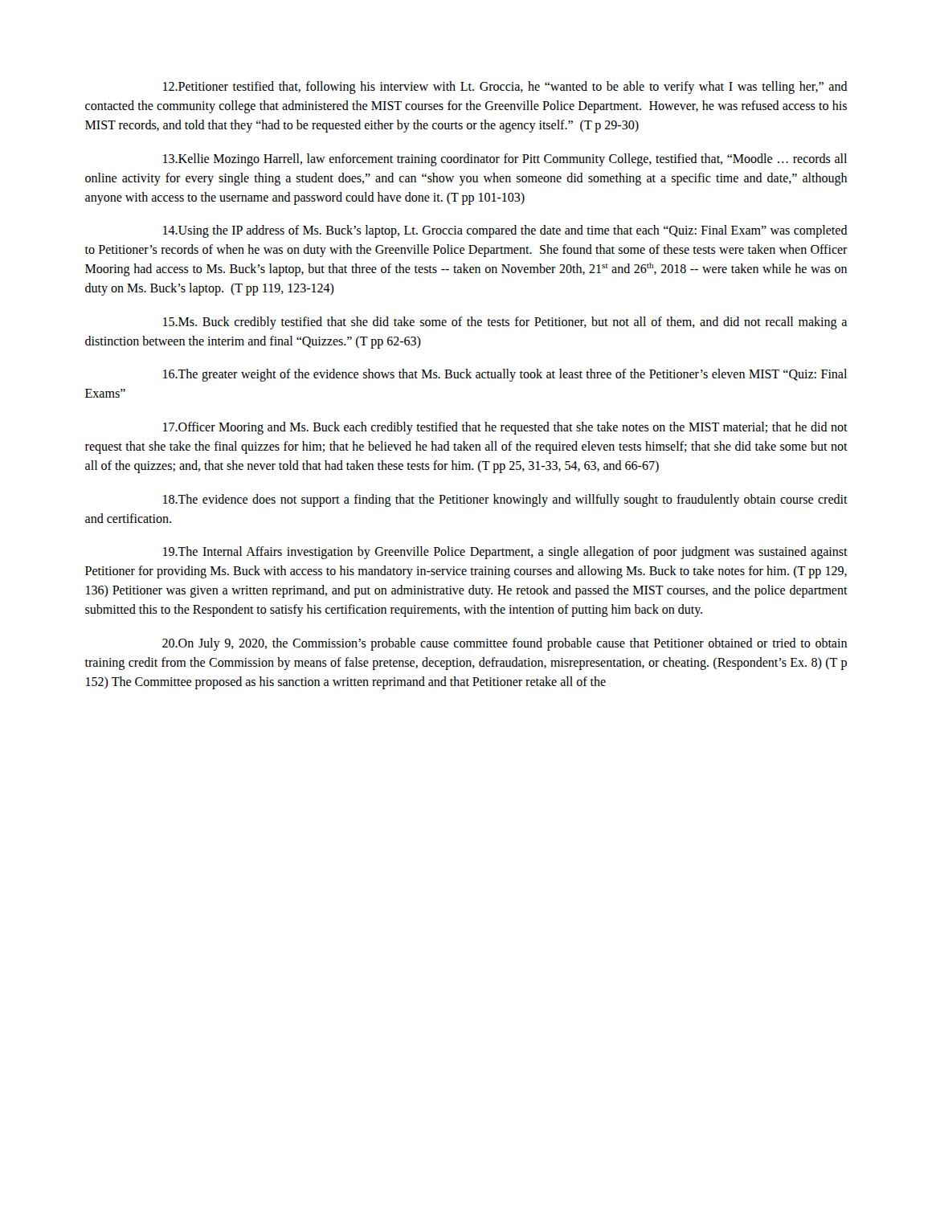12. Petitioner testified that, following his interview with Lt. Groccia, he “wanted to be able to verify what I was telling her,” and contacted the community college that administered the MIST courses for the Greenville Police Department. However, he was refused access to his MIST records, and told that they “had to be requested either by the courts or the agency itself.” (T p 29-30)
13. Kellie Mozingo Harrell, law enforcement training coordinator for Pitt Community College, testified that, “Moodle … records all online activity for every single thing a student does,” and can “show you when someone did something at a specific time and date,” although anyone with access to the username and password could have done it. (T pp 101-103)
14. Using the IP address of Ms. Buck’s laptop, Lt. Groccia compared the date and time that each “Quiz: Final Exam” was completed to Petitioner’s records of when he was on duty with the Greenville Police Department. She found that some of these tests were taken when Officer Mooring had access to Ms. Buck’s laptop, but that three of the tests -- taken on November 20th, 21st and 26th, 2018 -- were taken while he was on duty on Ms. Buck’s laptop. (T pp 119, 123-124)
15. Ms. Buck credibly testified that she did take some of the tests for Petitioner, but not all of them, and did not recall making a distinction between the interim and final “Quizzes.” (T pp 62-63)
16. The greater weight of the evidence shows that Ms. Buck actually took at least three of the Petitioner’s eleven MIST “Quiz: Final Exams”
17. Officer Mooring and Ms. Buck each credibly testified that he requested that she take notes on the MIST material; that he did not request that she take the final quizzes for him; that he believed he had taken all of the required eleven tests himself; that she did take some but not all of the quizzes; and, that she never told that had taken these tests for him. (T pp 25, 31-33, 54, 63, and 66-67)
18. The evidence does not support a finding that the Petitioner knowingly and willfully sought to fraudulently obtain course credit and certification.
19. The Internal Affairs investigation by Greenville Police Department, a single allegation of poor judgment was sustained against Petitioner for providing Ms. Buck with access to his mandatory in-service training courses and allowing Ms. Buck to take notes for him. (T pp 129, 136) Petitioner was given a written reprimand, and put on administrative duty. He retook and passed the MIST courses, and the police department submitted this to the Respondent to satisfy his certification requirements, with the intention of putting him back on duty.
20. On July 9, 2020, the Commission’s probable cause committee found probable cause that Petitioner obtained or tried to obtain training credit from the Commission by means of false pretense, deception, defraudation, misrepresentation, or cheating. (Respondent’s Ex. 8) (T p 152) The Committee proposed as his sanction a written reprimand and that Petitioner retake all of the